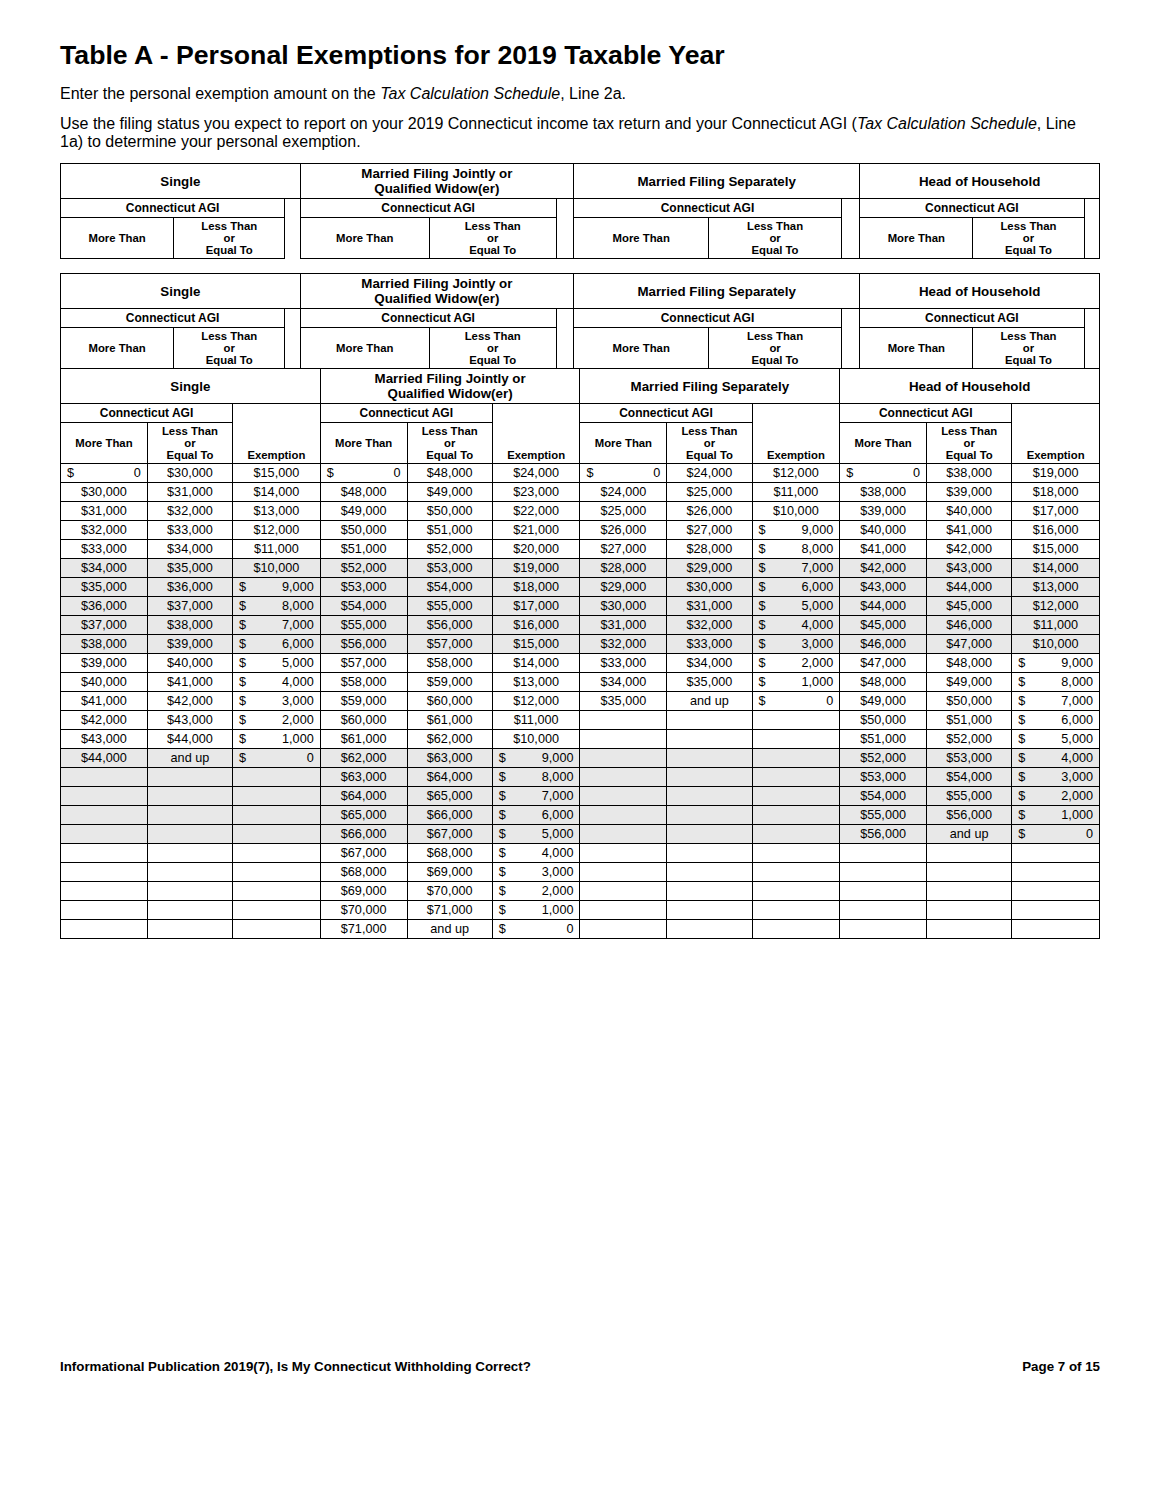Table A - Personal Exemptions for 2019 Taxable Year
Enter the personal exemption amount on the Tax Calculation Schedule, Line 2a.
Use the filing status you expect to report on your 2019 Connecticut income tax return and your Connecticut AGI (Tax Calculation Schedule, Line 1a) to determine your personal exemption.
| Single | Married Filing Jointly or Qualified Widow(er) | Married Filing Separately | Head of Household |
| --- | --- | --- | --- |
| Connecticut AGI | | Connecticut AGI | | Connecticut AGI | | Connecticut AGI | |
| More Than | Less Than or Equal To | More Than | Less Than or Equal To | More Than | Less Than or Equal To | More Than | Less Than or Equal To |
| Single | Married Filing Jointly or Qualified Widow(er) | Married Filing Separately | Head of Household |
| --- | --- | --- | --- |
| Connecticut AGI | | Connecticut AGI | | Connecticut AGI | | Connecticut AGI | |
| More Than | Less Than or Equal To | More Than | Less Than or Equal To | More Than | Less Than or Equal To | More Than | Less Than or Equal To |
| Single | Married Filing Jointly or Qualified Widow(er) | Married Filing Separately | Head of Household |
| --- | --- | --- | --- |
| Connecticut AGI | Exemption | Connecticut AGI | Exemption | Connecticut AGI | Exemption | Connecticut AGI | Exemption |
| More Than | Less Than or Equal To | More Than | Less Than or Equal To | More Than | Less Than or Equal To | More Than | Less Than or Equal To |
| $ 0 | $30,000 | $15,000 | $ 0 | $48,000 | $24,000 | $ 0 | $24,000 | $12,000 | $ 0 | $38,000 | $19,000 |
| $30,000 | $31,000 | $14,000 | $48,000 | $49,000 | $23,000 | $24,000 | $25,000 | $11,000 | $38,000 | $39,000 | $18,000 |
| $31,000 | $32,000 | $13,000 | $49,000 | $50,000 | $22,000 | $25,000 | $26,000 | $10,000 | $39,000 | $40,000 | $17,000 |
| $32,000 | $33,000 | $12,000 | $50,000 | $51,000 | $21,000 | $26,000 | $27,000 | $ 9,000 | $40,000 | $41,000 | $16,000 |
| $33,000 | $34,000 | $11,000 | $51,000 | $52,000 | $20,000 | $27,000 | $28,000 | $ 8,000 | $41,000 | $42,000 | $15,000 |
| $34,000 | $35,000 | $10,000 | $52,000 | $53,000 | $19,000 | $28,000 | $29,000 | $ 7,000 | $42,000 | $43,000 | $14,000 |
| $35,000 | $36,000 | $ 9,000 | $53,000 | $54,000 | $18,000 | $29,000 | $30,000 | $ 6,000 | $43,000 | $44,000 | $13,000 |
| $36,000 | $37,000 | $ 8,000 | $54,000 | $55,000 | $17,000 | $30,000 | $31,000 | $ 5,000 | $44,000 | $45,000 | $12,000 |
| $37,000 | $38,000 | $ 7,000 | $55,000 | $56,000 | $16,000 | $31,000 | $32,000 | $ 4,000 | $45,000 | $46,000 | $11,000 |
| $38,000 | $39,000 | $ 6,000 | $56,000 | $57,000 | $15,000 | $32,000 | $33,000 | $ 3,000 | $46,000 | $47,000 | $10,000 |
| $39,000 | $40,000 | $ 5,000 | $57,000 | $58,000 | $14,000 | $33,000 | $34,000 | $ 2,000 | $47,000 | $48,000 | $ 9,000 |
| $40,000 | $41,000 | $ 4,000 | $58,000 | $59,000 | $13,000 | $34,000 | $35,000 | $ 1,000 | $48,000 | $49,000 | $ 8,000 |
| $41,000 | $42,000 | $ 3,000 | $59,000 | $60,000 | $12,000 | $35,000 | and up | $ 0 | $49,000 | $50,000 | $ 7,000 |
| $42,000 | $43,000 | $ 2,000 | $60,000 | $61,000 | $11,000 | | | | $50,000 | $51,000 | $ 6,000 |
| $43,000 | $44,000 | $ 1,000 | $61,000 | $62,000 | $10,000 | | | | $51,000 | $52,000 | $ 5,000 |
| $44,000 | and up | $ 0 | $62,000 | $63,000 | $ 9,000 | | | | $52,000 | $53,000 | $ 4,000 |
| | | | $63,000 | $64,000 | $ 8,000 | | | | $53,000 | $54,000 | $ 3,000 |
| | | | $64,000 | $65,000 | $ 7,000 | | | | $54,000 | $55,000 | $ 2,000 |
| | | | $65,000 | $66,000 | $ 6,000 | | | | $55,000 | $56,000 | $ 1,000 |
| | | | $66,000 | $67,000 | $ 5,000 | | | | $56,000 | and up | $ 0 |
| | | | $67,000 | $68,000 | $ 4,000 | | | | | | |
| | | | $68,000 | $69,000 | $ 3,000 | | | | | | |
| | | | $69,000 | $70,000 | $ 2,000 | | | | | | |
| | | | $70,000 | $71,000 | $ 1,000 | | | | | | |
| | | | $71,000 | and up | $ 0 | | | | | | |
Informational Publication 2019(7), Is My Connecticut Withholding Correct? Page 7 of 15